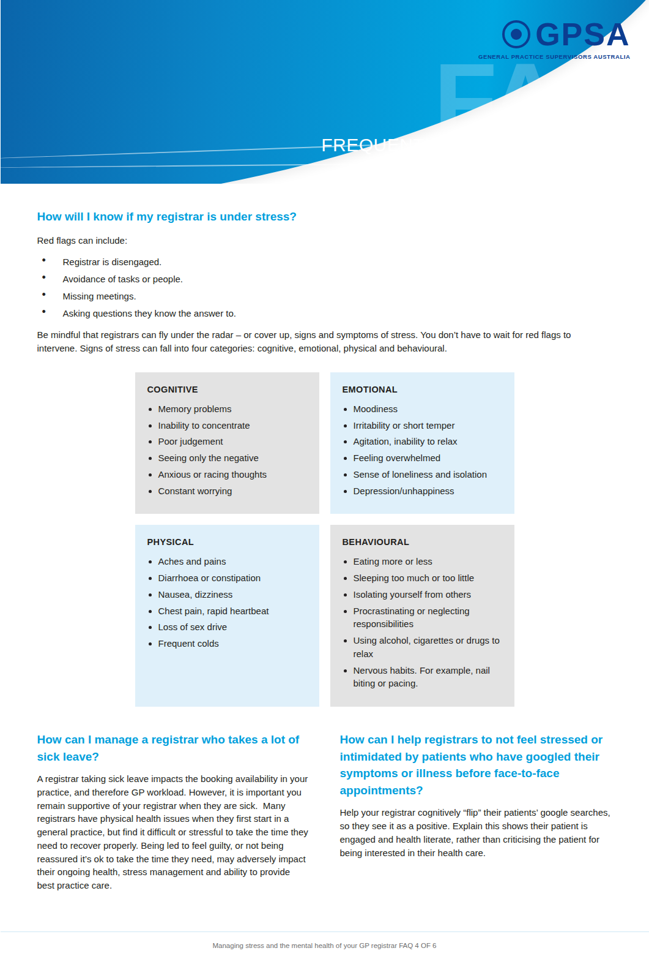GPSA GENERAL PRACTICE SUPERVISORS AUSTRALIA
FAQ
FREQUENTLY ASKED QUESTIONS
How will I know if my registrar is under stress?
Red flags can include:
Registrar is disengaged.
Avoidance of tasks or people.
Missing meetings.
Asking questions they know the answer to.
Be mindful that registrars can fly under the radar – or cover up, signs and symptoms of stress. You don’t have to wait for red flags to intervene. Signs of stress can fall into four categories: cognitive, emotional, physical and behavioural.
Cognitive
Memory problems
Inability to concentrate
Poor judgement
Seeing only the negative
Anxious or racing thoughts
Constant worrying
Emotional
Moodiness
Irritability or short temper
Agitation, inability to relax
Feeling overwhelmed
Sense of loneliness and isolation
Depression/unhappiness
Physical
Aches and pains
Diarrhoea or constipation
Nausea, dizziness
Chest pain, rapid heartbeat
Loss of sex drive
Frequent colds
Behavioural
Eating more or less
Sleeping too much or too little
Isolating yourself from others
Procrastinating or neglecting responsibilities
Using alcohol, cigarettes or drugs to relax
Nervous habits. For example, nail biting or pacing.
How can I manage a registrar who takes a lot of sick leave?
A registrar taking sick leave impacts the booking availability in your practice, and therefore GP workload. However, it is important you remain supportive of your registrar when they are sick. Many registrars have physical health issues when they first start in a general practice, but find it difficult or stressful to take the time they need to recover properly. Being led to feel guilty, or not being reassured it’s ok to take the time they need, may adversely impact their ongoing health, stress management and ability to provide best practice care.
How can I help registrars to not feel stressed or intimidated by patients who have googled their symptoms or illness before face-to-face appointments?
Help your registrar cognitively “flip” their patients’ google searches, so they see it as a positive. Explain this shows their patient is engaged and health literate, rather than criticising the patient for being interested in their health care.
Managing stress and the mental health of your GP registrar FAQ 4 OF 6